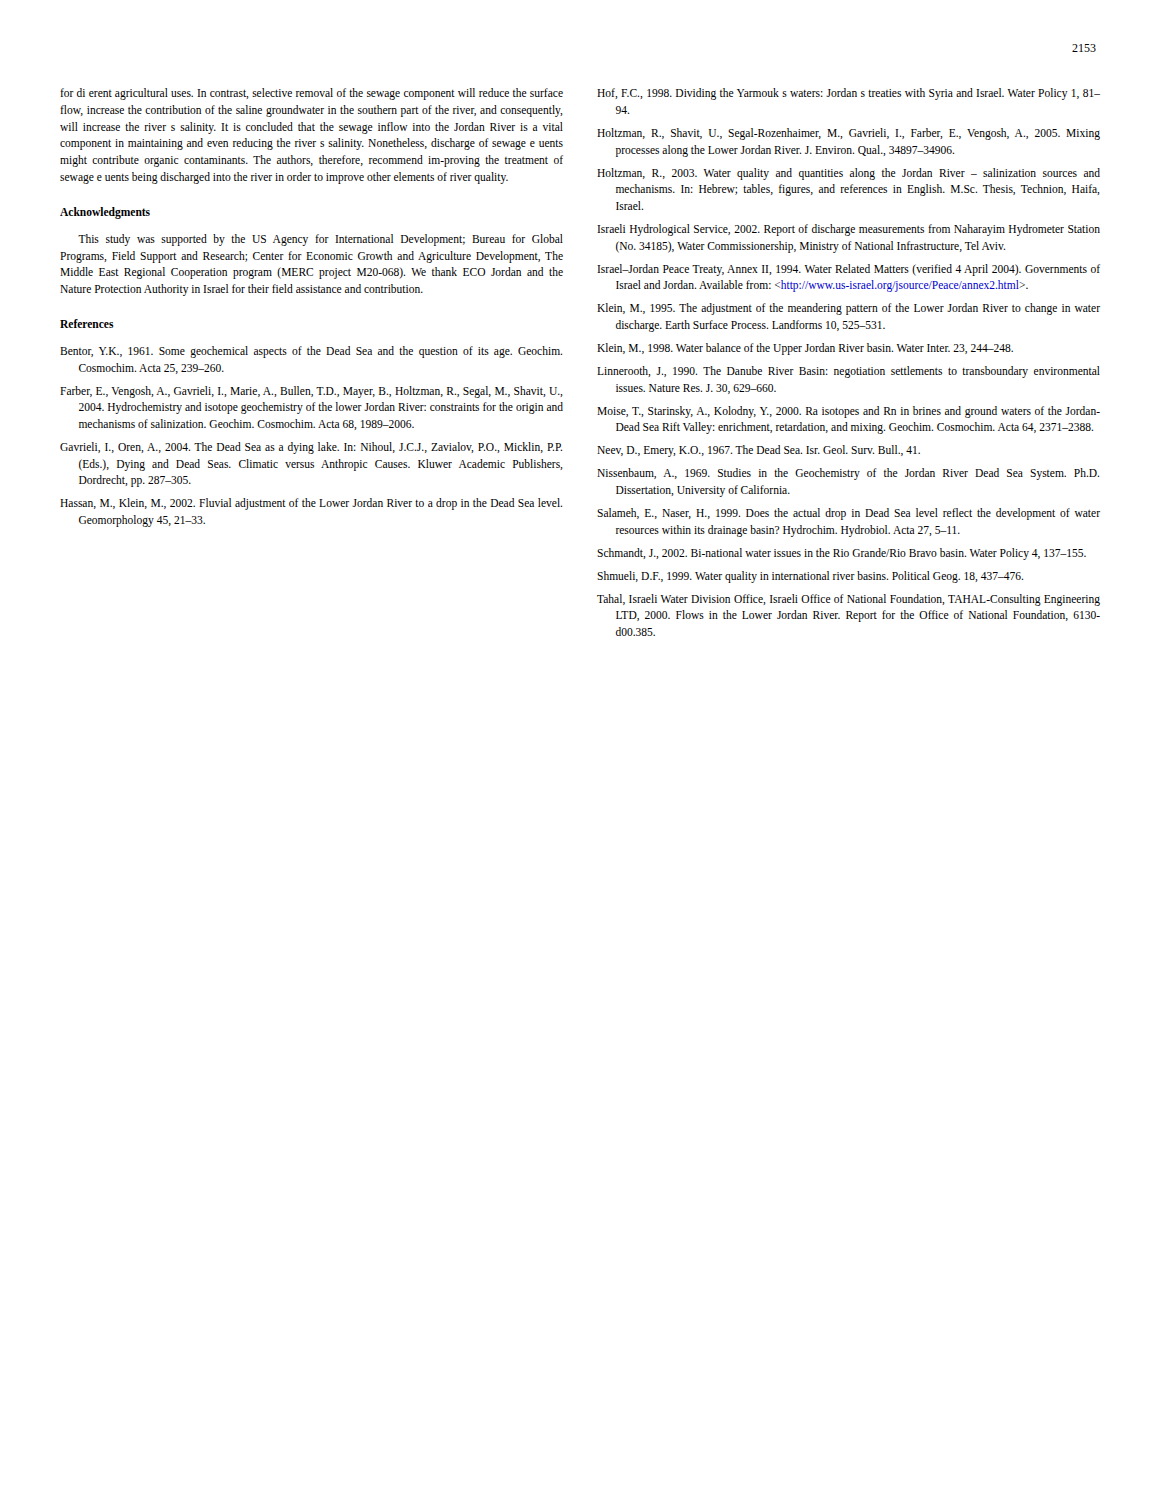2153
for di erent agricultural uses. In contrast, selective removal of the sewage component will reduce the surface flow, increase the contribution of the saline groundwater in the southern part of the river, and consequently, will increase the river s salinity. It is concluded that the sewage inflow into the Jordan River is a vital component in maintaining and even reducing the river s salinity. Nonetheless, discharge of sewage e uents might contribute organic contaminants. The authors, therefore, recommend im-proving the treatment of sewage e uents being discharged into the river in order to improve other elements of river quality.
Acknowledgments
This study was supported by the US Agency for International Development; Bureau for Global Programs, Field Support and Research; Center for Economic Growth and Agriculture Development, The Middle East Regional Cooperation program (MERC project M20-068). We thank ECO Jordan and the Nature Protection Authority in Israel for their field assistance and contribution.
References
Bentor, Y.K., 1961. Some geochemical aspects of the Dead Sea and the question of its age. Geochim. Cosmochim. Acta 25, 239–260.
Farber, E., Vengosh, A., Gavrieli, I., Marie, A., Bullen, T.D., Mayer, B., Holtzman, R., Segal, M., Shavit, U., 2004. Hydrochemistry and isotope geochemistry of the lower Jordan River: constraints for the origin and mechanisms of salinization. Geochim. Cosmochim. Acta 68, 1989–2006.
Gavrieli, I., Oren, A., 2004. The Dead Sea as a dying lake. In: Nihoul, J.C.J., Zavialov, P.O., Micklin, P.P. (Eds.), Dying and Dead Seas. Climatic versus Anthropic Causes. Kluwer Academic Publishers, Dordrecht, pp. 287–305.
Hassan, M., Klein, M., 2002. Fluvial adjustment of the Lower Jordan River to a drop in the Dead Sea level. Geomorphology 45, 21–33.
Hof, F.C., 1998. Dividing the Yarmouk s waters: Jordan s treaties with Syria and Israel. Water Policy 1, 81–94.
Holtzman, R., Shavit, U., Segal-Rozenhaimer, M., Gavrieli, I., Farber, E., Vengosh, A., 2005. Mixing processes along the Lower Jordan River. J. Environ. Qual., 34897–34906.
Holtzman, R., 2003. Water quality and quantities along the Jordan River – salinization sources and mechanisms. In: Hebrew; tables, figures, and references in English. M.Sc. Thesis, Technion, Haifa, Israel.
Israeli Hydrological Service, 2002. Report of discharge measurements from Naharayim Hydrometer Station (No. 34185), Water Commissionership, Ministry of National Infrastructure, Tel Aviv.
Israel–Jordan Peace Treaty, Annex II, 1994. Water Related Matters (verified 4 April 2004). Governments of Israel and Jordan. Available from: <http://www.us-israel.org/jsource/Peace/annex2.html>.
Klein, M., 1995. The adjustment of the meandering pattern of the Lower Jordan River to change in water discharge. Earth Surface Process. Landforms 10, 525–531.
Klein, M., 1998. Water balance of the Upper Jordan River basin. Water Inter. 23, 244–248.
Linnerooth, J., 1990. The Danube River Basin: negotiation settlements to transboundary environmental issues. Nature Res. J. 30, 629–660.
Moise, T., Starinsky, A., Kolodny, Y., 2000. Ra isotopes and Rn in brines and ground waters of the Jordan-Dead Sea Rift Valley: enrichment, retardation, and mixing. Geochim. Cosmochim. Acta 64, 2371–2388.
Neev, D., Emery, K.O., 1967. The Dead Sea. Isr. Geol. Surv. Bull., 41.
Nissenbaum, A., 1969. Studies in the Geochemistry of the Jordan River Dead Sea System. Ph.D. Dissertation, University of California.
Salameh, E., Naser, H., 1999. Does the actual drop in Dead Sea level reflect the development of water resources within its drainage basin? Hydrochim. Hydrobiol. Acta 27, 5–11.
Schmandt, J., 2002. Bi-national water issues in the Rio Grande/Rio Bravo basin. Water Policy 4, 137–155.
Shmueli, D.F., 1999. Water quality in international river basins. Political Geog. 18, 437–476.
Tahal, Israeli Water Division Office, Israeli Office of National Foundation, TAHAL-Consulting Engineering LTD, 2000. Flows in the Lower Jordan River. Report for the Office of National Foundation, 6130-d00.385.